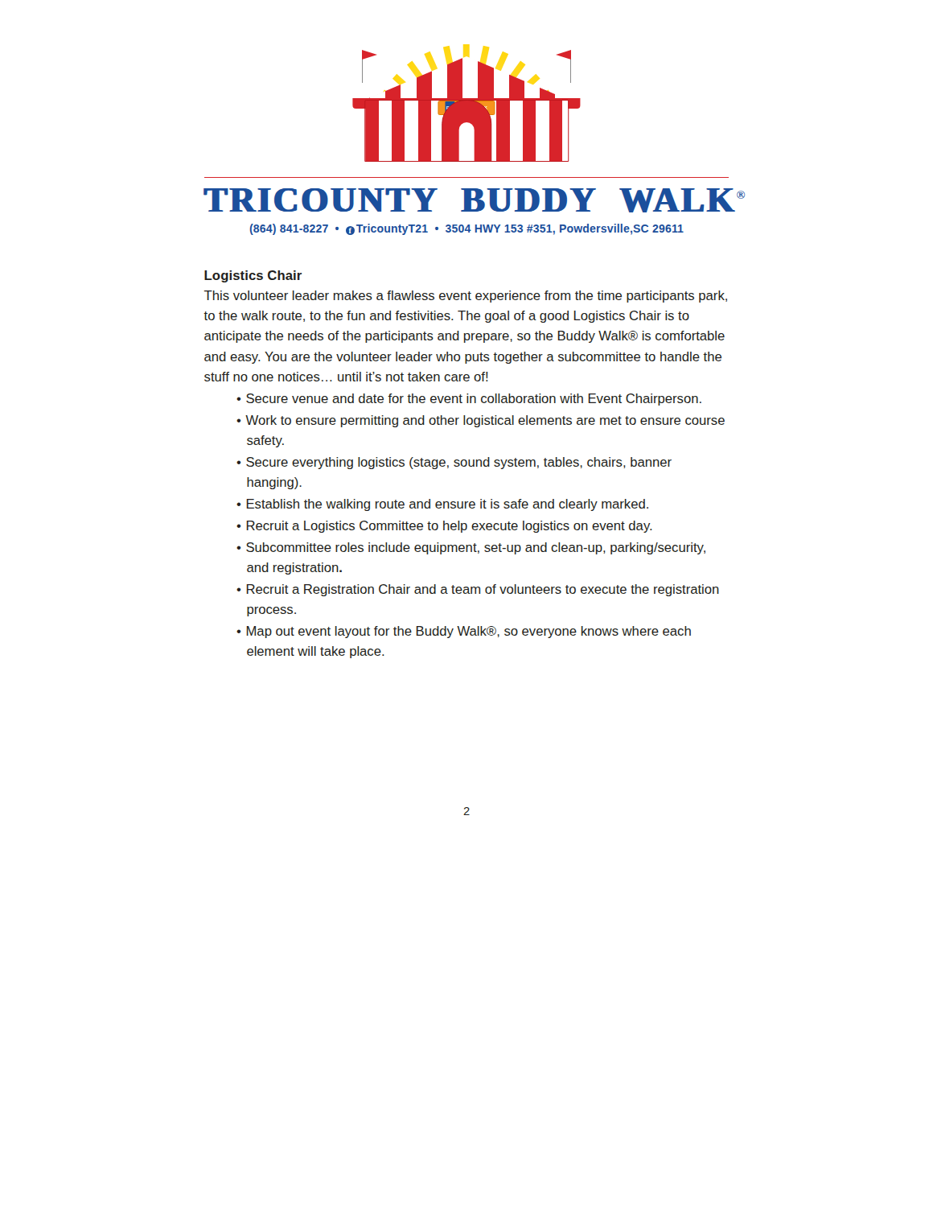BWBUDDY WALK
TRICOUNTY BUDDY WALK®
(864) 841-8227 • f TricountyT21 • 3504 HWY 153 #351, Powdersville,SC 29611
Logistics Chair
This volunteer leader makes a flawless event experience from the time participants park, to the walk route, to the fun and festivities. The goal of a good Logistics Chair is to anticipate the needs of the participants and prepare, so the Buddy Walk® is comfortable and easy. You are the volunteer leader who puts together a subcommittee to handle the stuff no one notices… until it’s not taken care of!
Secure venue and date for the event in collaboration with Event Chairperson.
Work to ensure permitting and other logistical elements are met to ensure course safety.
Secure everything logistics (stage, sound system, tables, chairs, banner hanging).
Establish the walking route and ensure it is safe and clearly marked.
Recruit a Logistics Committee to help execute logistics on event day.
Subcommittee roles include equipment, set-up and clean-up, parking/security, and registration.
Recruit a Registration Chair and a team of volunteers to execute the registration process.
Map out event layout for the Buddy Walk®, so everyone knows where each element will take place.
2